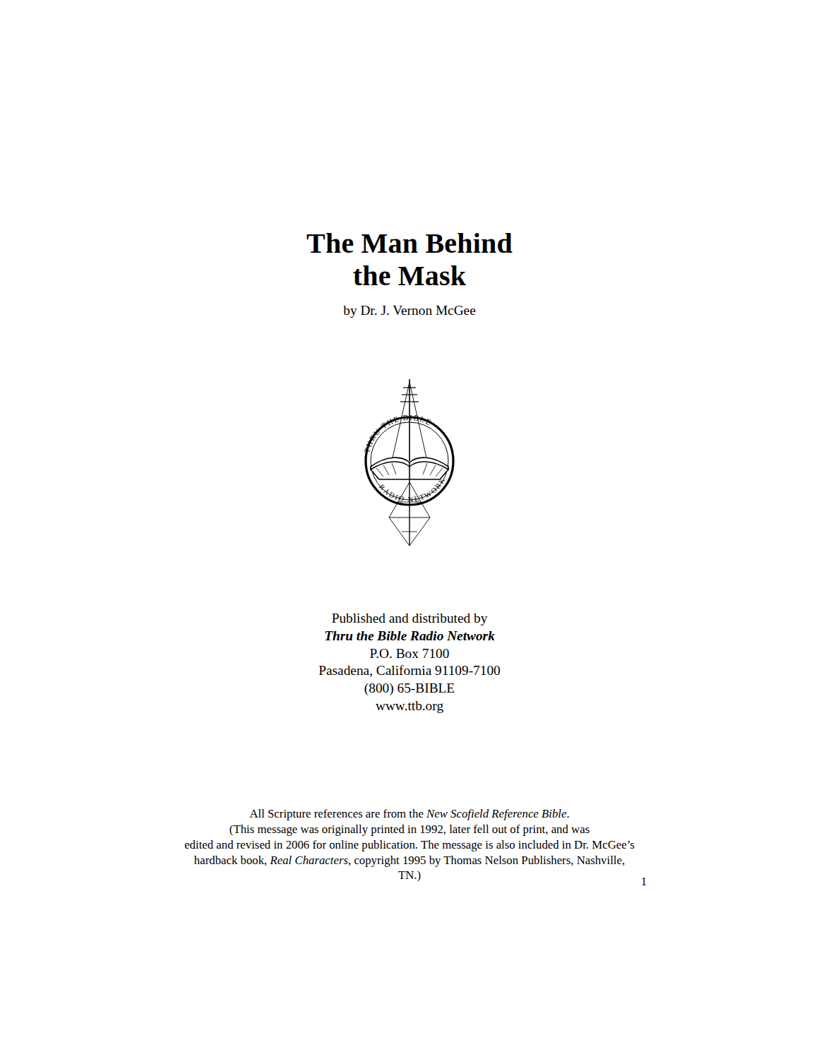The Man Behind
the Mask
by Dr. J. Vernon McGee
THRU THE BIBLE RADIO NETWORK
Published and distributed by
Thru the Bible Radio Network
P.O. Box 7100
Pasadena, California 91109-7100
(800) 65-BIBLE
www.ttb.org
All Scripture references are from the New Scofield Reference Bible.
(This message was originally printed in 1992, later fell out of print, and was
edited and revised in 2006 for online publication. The message is also included in Dr. McGee’s
hardback book, Real Characters, copyright 1995 by Thomas Nelson Publishers, Nashville, TN.)
1